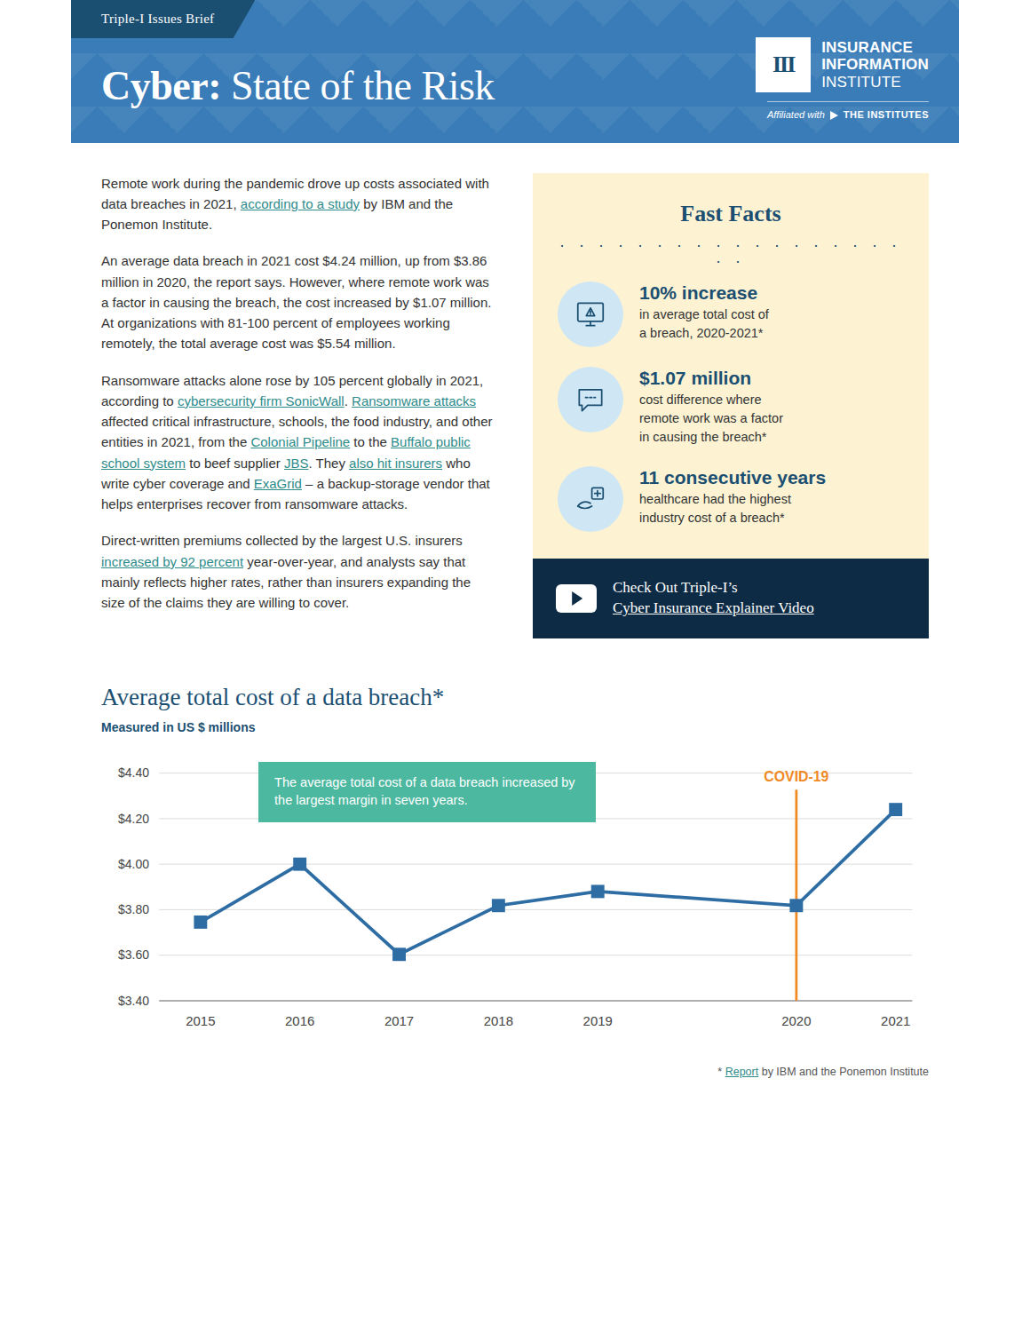Triple-I Issues Brief
Cyber: State of the Risk
III
INSURANCE
INFORMATION
INSTITUTE
Affiliated with THE INSTITUTES
Remote work during the pandemic drove up costs associated with data breaches in 2021, according to a study by IBM and the Ponemon Institute.
An average data breach in 2021 cost $4.24 million, up from $3.86 million in 2020, the report says. However, where remote work was a factor in causing the breach, the cost increased by $1.07 million. At organizations with 81-100 percent of employees working remotely, the total average cost was $5.54 million.
Ransomware attacks alone rose by 105 percent globally in 2021, according to cybersecurity firm SonicWall. Ransomware attacks affected critical infrastructure, schools, the food industry, and other entities in 2021, from the Colonial Pipeline to the Buffalo public school system to beef supplier JBS. They also hit insurers who write cyber coverage and ExaGrid – a backup-storage vendor that helps enterprises recover from ransomware attacks.
Direct-written premiums collected by the largest U.S. insurers increased by 92 percent year-over-year, and analysts say that mainly reflects higher rates, rather than insurers expanding the size of the claims they are willing to cover.
Fast Facts
. . . . . . . . . . . . . . . . . . . .
10% increase in average total cost of
a breach, 2020-2021*
$1.07 million cost difference where
remote work was a factor
in causing the breach*
11 consecutive years healthcare had the highest
industry cost of a breach*
Check Out Triple-I’s
Cyber Insurance Explainer Video
Average total cost of a data breach*
Measured in US $ millions
The average total cost of a data breach increased by the largest margin in seven years.
$4.40 $4.20 $4.00 $3.80 $3.60 $3.40 COVID-19 2015 2016 2017 2018 2019 2020 2021
* Report by IBM and the Ponemon Institute